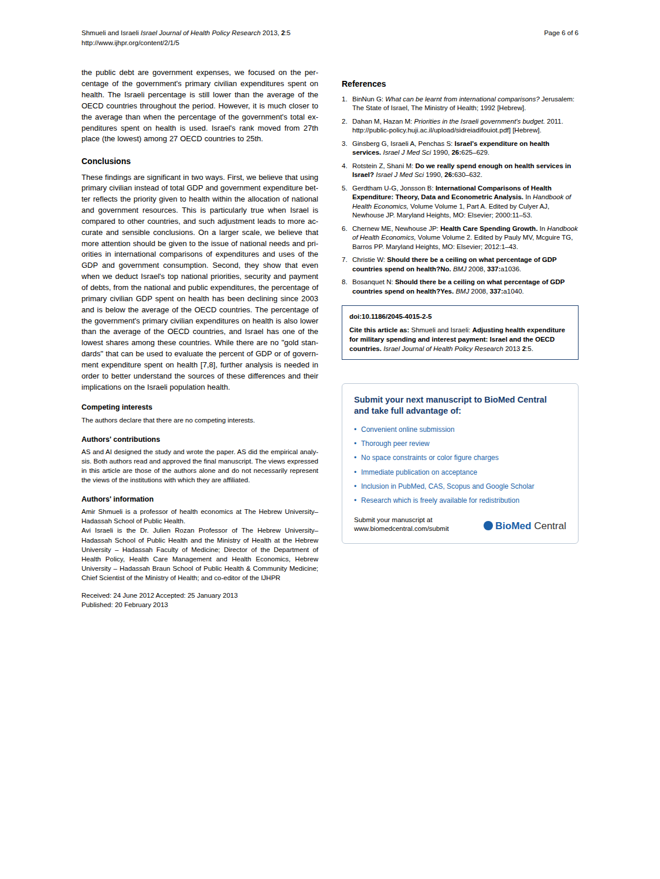Shmueli and Israeli Israel Journal of Health Policy Research 2013, 2:5
http://www.ijhpr.org/content/2/1/5
Page 6 of 6
the public debt are government expenses, we focused on the percentage of the government's primary civilian expenditures spent on health. The Israeli percentage is still lower than the average of the OECD countries throughout the period. However, it is much closer to the average than when the percentage of the government's total expenditures spent on health is used. Israel's rank moved from 27th place (the lowest) among 27 OECD countries to 25th.
Conclusions
These findings are significant in two ways. First, we believe that using primary civilian instead of total GDP and government expenditure better reflects the priority given to health within the allocation of national and government resources. This is particularly true when Israel is compared to other countries, and such adjustment leads to more accurate and sensible conclusions. On a larger scale, we believe that more attention should be given to the issue of national needs and priorities in international comparisons of expenditures and uses of the GDP and government consumption. Second, they show that even when we deduct Israel's top national priorities, security and payment of debts, from the national and public expenditures, the percentage of primary civilian GDP spent on health has been declining since 2003 and is below the average of the OECD countries. The percentage of the government's primary civilian expenditures on health is also lower than the average of the OECD countries, and Israel has one of the lowest shares among these countries. While there are no "gold standards" that can be used to evaluate the percent of GDP or of government expenditure spent on health [7,8], further analysis is needed in order to better understand the sources of these differences and their implications on the Israeli population health.
Competing interests
The authors declare that there are no competing interests.
Authors' contributions
AS and AI designed the study and wrote the paper. AS did the empirical analysis. Both authors read and approved the final manuscript. The views expressed in this article are those of the authors alone and do not necessarily represent the views of the institutions with which they are affiliated.
Authors' information
Amir Shmueli is a professor of health economics at The Hebrew University–Hadassah School of Public Health.
Avi Israeli is the Dr. Julien Rozan Professor of The Hebrew University–Hadassah School of Public Health and the Ministry of Health at the Hebrew University – Hadassah Faculty of Medicine; Director of the Department of Health Policy, Health Care Management and Health Economics, Hebrew University – Hadassah Braun School of Public Health & Community Medicine; Chief Scientist of the Ministry of Health; and co-editor of the IJHPR
Received: 24 June 2012 Accepted: 25 January 2013
Published: 20 February 2013
References
1. BinNun G: What can be learnt from international comparisons? Jerusalem: The State of Israel, The Ministry of Health; 1992 [Hebrew].
2. Dahan M, Hazan M: Priorities in the Israeli government's budget. 2011. http://public-policy.huji.ac.il/upload/sidreiadifouiot.pdf] [Hebrew].
3. Ginsberg G, Israeli A, Penchas S: Israel's expenditure on health services. Israel J Med Sci 1990, 26: 625–629.
4. Rotstein Z, Shani M: Do we really spend enough on health services in Israel? Israel J Med Sci 1990, 26: 630–632.
5. Gerdtham U-G, Jonsson B: International Comparisons of Health Expenditure: Theory, Data and Econometric Analysis. In Handbook of Health Economics, Volume Volume 1, Part A. Edited by Culyer AJ, Newhouse JP. Maryland Heights, MO: Elsevier; 2000:11–53.
6. Chernew ME, Newhouse JP: Health Care Spending Growth. In Handbook of Health Economics, Volume Volume 2. Edited by Pauly MV, Mcguire TG, Barros PP. Maryland Heights, MO: Elsevier; 2012:1–43.
7. Christie W: Should there be a ceiling on what percentage of GDP countries spend on health?No. BMJ 2008, 337: a1036.
8. Bosanquet N: Should there be a ceiling on what percentage of GDP countries spend on health?Yes. BMJ 2008, 337: a1040.
doi:10.1186/2045-4015-2-5
Cite this article as: Shmueli and Israeli: Adjusting health expenditure for military spending and interest payment: Israel and the OECD countries. Israel Journal of Health Policy Research 2013 2:5.
Submit your next manuscript to BioMed Central
and take full advantage of:
Convenient online submission
Thorough peer review
No space constraints or color figure charges
Immediate publication on acceptance
Inclusion in PubMed, CAS, Scopus and Google Scholar
Research which is freely available for redistribution
Submit your manuscript at
www.biomedcentral.com/submit
BioMed Central